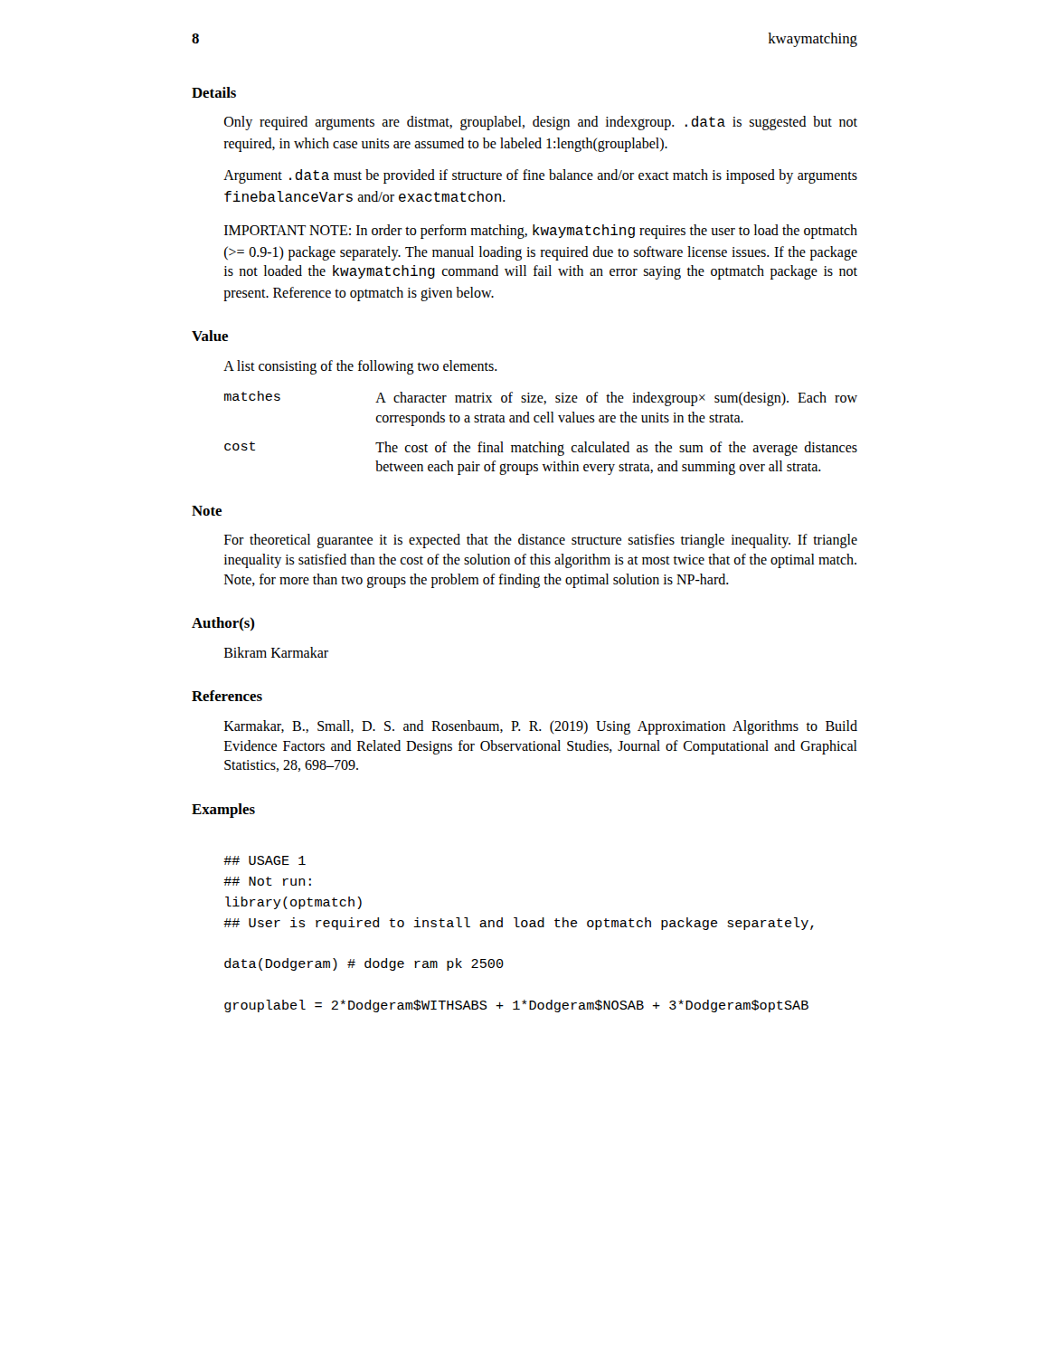8 kwaymatching
Details
Only required arguments are distmat, grouplabel, design and indexgroup. .data is suggested but not required, in which case units are assumed to be labeled 1:length(grouplabel).
Argument .data must be provided if structure of fine balance and/or exact match is imposed by arguments finebalanceVars and/or exactmatchon.
IMPORTANT NOTE: In order to perform matching, kwaymatching requires the user to load the optmatch (>= 0.9-1) package separately. The manual loading is required due to software license issues. If the package is not loaded the kwaymatching command will fail with an error saying the optmatch package is not present. Reference to optmatch is given below.
Value
A list consisting of the following two elements.
matches
A character matrix of size, size of the indexgroup× sum(design). Each row corresponds to a strata and cell values are the units in the strata.
cost
The cost of the final matching calculated as the sum of the average distances between each pair of groups within every strata, and summing over all strata.
Note
For theoretical guarantee it is expected that the distance structure satisfies triangle inequality. If triangle inequality is satisfied than the cost of the solution of this algorithm is at most twice that of the optimal match. Note, for more than two groups the problem of finding the optimal solution is NP-hard.
Author(s)
Bikram Karmakar
References
Karmakar, B., Small, D. S. and Rosenbaum, P. R. (2019) Using Approximation Algorithms to Build Evidence Factors and Related Designs for Observational Studies, Journal of Computational and Graphical Statistics, 28, 698–709.
Examples
## USAGE 1
## Not run:
library(optmatch)
## User is required to install and load the optmatch package separately,

data(Dodgeram) # dodge ram pk 2500

grouplabel = 2*Dodgeram$WITHSABS + 1*Dodgeram$NOSAB + 3*Dodgeram$optSAB